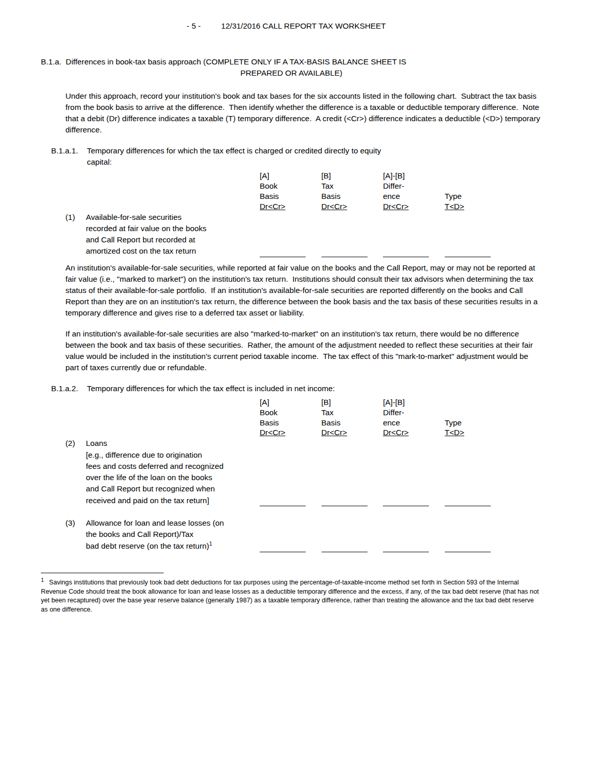- 5 -12/31/2016 CALL REPORT TAX WORKSHEET
B.1.a. Differences in book-tax basis approach (COMPLETE ONLY IF A TAX-BASIS BALANCE SHEET IS
PREPARED OR AVAILABLE)
Under this approach, record your institution's book and tax bases for the six accounts listed in the following chart. Subtract the tax basis from the book basis to arrive at the difference. Then identify whether the difference is a taxable or deductible temporary difference. Note that a debit (Dr) difference indicates a taxable (T) temporary difference. A credit (<Cr>) difference indicates a deductible (<D>) temporary difference.
B.1.a.1. Temporary differences for which the tax effect is charged or credited directly to equity
capital:
| | | [A] Book Basis Dr<Cr> | [B] Tax Basis Dr<Cr> | [A]-[B] Differ- ence Dr<Cr> | Type T<D> |
| (1) | Available-for-sale securities recorded at fair value on the books and Call Report but recorded at amortized cost on the tax return | | | | |
An institution's available-for-sale securities, while reported at fair value on the books and the Call Report, may or may not be reported at fair value (i.e., "marked to market") on the institution's tax return. Institutions should consult their tax advisors when determining the tax status of their available-for-sale portfolio. If an institution's available-for-sale securities are reported differently on the books and Call Report than they are on an institution's tax return, the difference between the book basis and the tax basis of these securities results in a temporary difference and gives rise to a deferred tax asset or liability.
If an institution's available-for-sale securities are also "marked-to-market" on an institution's tax return, there would be no difference between the book and tax basis of these securities. Rather, the amount of the adjustment needed to reflect these securities at their fair value would be included in the institution's current period taxable income. The tax effect of this "mark-to-market" adjustment would be part of taxes currently due or refundable.
B.1.a.2. Temporary differences for which the tax effect is included in net income:
| | | [A] Book Basis Dr<Cr> | [B] Tax Basis Dr<Cr> | [A]-[B] Differ- ence Dr<Cr> | Type T<D> |
| (2) | Loans [e.g., difference due to origination fees and costs deferred and recognized over the life of the loan on the books and Call Report but recognized when received and paid on the tax return] | | | | |
| (3) | Allowance for loan and lease losses (on the books and Call Report)/Tax bad debt reserve (on the tax return) 1 | | | | |
1 Savings institutions that previously took bad debt deductions for tax purposes using the percentage-of-taxable-income method set forth in Section 593 of the Internal Revenue Code should treat the book allowance for loan and lease losses as a deductible temporary difference and the excess, if any, of the tax bad debt reserve (that has not yet been recaptured) over the base year reserve balance (generally 1987) as a taxable temporary difference, rather than treating the allowance and the tax bad debt reserve as one difference.